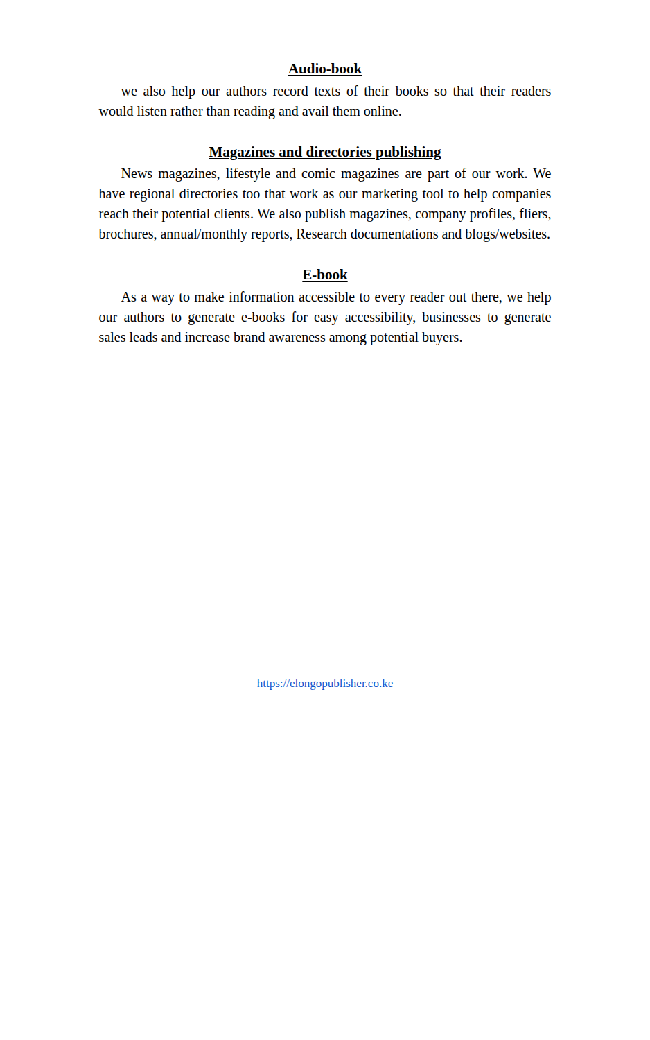Audio-book
we also help our authors record texts of their books so that their readers would listen rather than reading and avail them online.
Magazines and directories publishing
News magazines, lifestyle and comic magazines are part of our work. We have regional directories too that work as our marketing tool to help companies reach their potential clients. We also publish magazines, company profiles, fliers, brochures, annual/monthly reports, Research documentations and blogs/websites.
E-book
As a way to make information accessible to every reader out there, we help our authors to generate e-books for easy accessibility, businesses to generate sales leads and increase brand awareness among potential buyers.
https://elongopublisher.co.ke